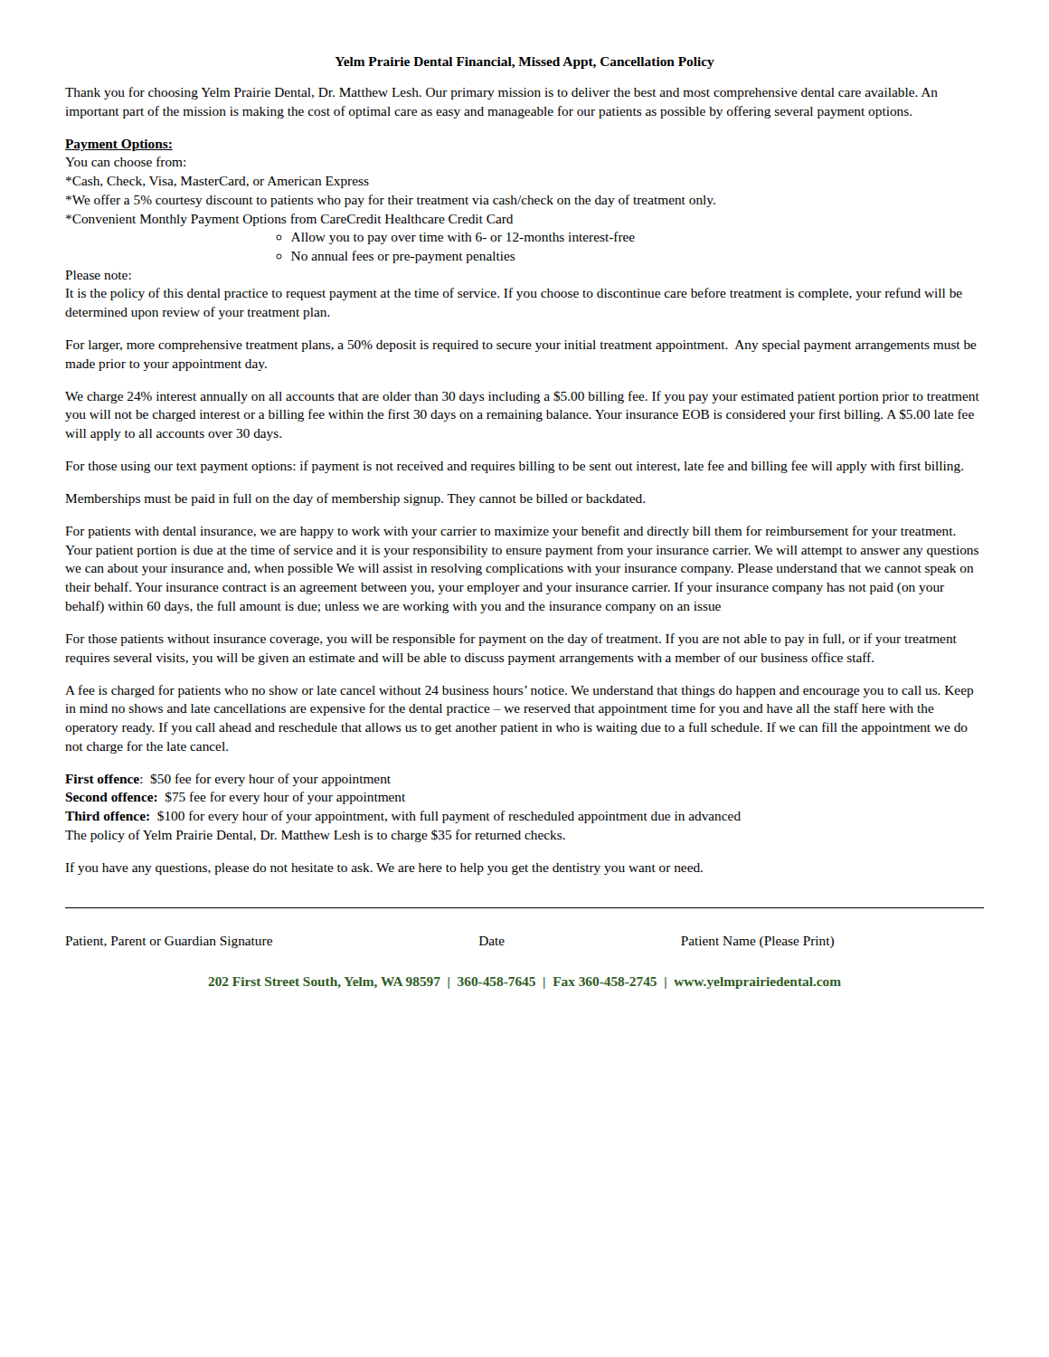Yelm Prairie Dental Financial, Missed Appt, Cancellation Policy
Thank you for choosing Yelm Prairie Dental, Dr. Matthew Lesh. Our primary mission is to deliver the best and most comprehensive dental care available. An important part of the mission is making the cost of optimal care as easy and manageable for our patients as possible by offering several payment options.
Payment Options:
You can choose from:
*Cash, Check, Visa, MasterCard, or American Express
*We offer a 5% courtesy discount to patients who pay for their treatment via cash/check on the day of treatment only.
*Convenient Monthly Payment Options from CareCredit Healthcare Credit Card
Allow you to pay over time with 6- or 12-months interest-free
No annual fees or pre-payment penalties
Please note:
It is the policy of this dental practice to request payment at the time of service. If you choose to discontinue care before treatment is complete, your refund will be determined upon review of your treatment plan.
For larger, more comprehensive treatment plans, a 50% deposit is required to secure your initial treatment appointment. Any special payment arrangements must be made prior to your appointment day.
We charge 24% interest annually on all accounts that are older than 30 days including a $5.00 billing fee. If you pay your estimated patient portion prior to treatment you will not be charged interest or a billing fee within the first 30 days on a remaining balance. Your insurance EOB is considered your first billing. A $5.00 late fee will apply to all accounts over 30 days.
For those using our text payment options: if payment is not received and requires billing to be sent out interest, late fee and billing fee will apply with first billing.
Memberships must be paid in full on the day of membership signup. They cannot be billed or backdated.
For patients with dental insurance, we are happy to work with your carrier to maximize your benefit and directly bill them for reimbursement for your treatment. Your patient portion is due at the time of service and it is your responsibility to ensure payment from your insurance carrier. We will attempt to answer any questions we can about your insurance and, when possible We will assist in resolving complications with your insurance company. Please understand that we cannot speak on their behalf. Your insurance contract is an agreement between you, your employer and your insurance carrier. If your insurance company has not paid (on your behalf) within 60 days, the full amount is due; unless we are working with you and the insurance company on an issue
For those patients without insurance coverage, you will be responsible for payment on the day of treatment. If you are not able to pay in full, or if your treatment requires several visits, you will be given an estimate and will be able to discuss payment arrangements with a member of our business office staff.
A fee is charged for patients who no show or late cancel without 24 business hours’ notice. We understand that things do happen and encourage you to call us. Keep in mind no shows and late cancellations are expensive for the dental practice – we reserved that appointment time for you and have all the staff here with the operatory ready. If you call ahead and reschedule that allows us to get another patient in who is waiting due to a full schedule. If we can fill the appointment we do not charge for the late cancel.
First offence: $50 fee for every hour of your appointment
Second offence: $75 fee for every hour of your appointment
Third offence: $100 for every hour of your appointment, with full payment of rescheduled appointment due in advanced
The policy of Yelm Prairie Dental, Dr. Matthew Lesh is to charge $35 for returned checks.
If you have any questions, please do not hesitate to ask. We are here to help you get the dentistry you want or need.
| Patient, Parent or Guardian Signature | Date | Patient Name (Please Print) |
202 First Street South, Yelm, WA 98597 | 360-458-7645 | Fax 360-458-2745 | www.yelmprairiedental.com